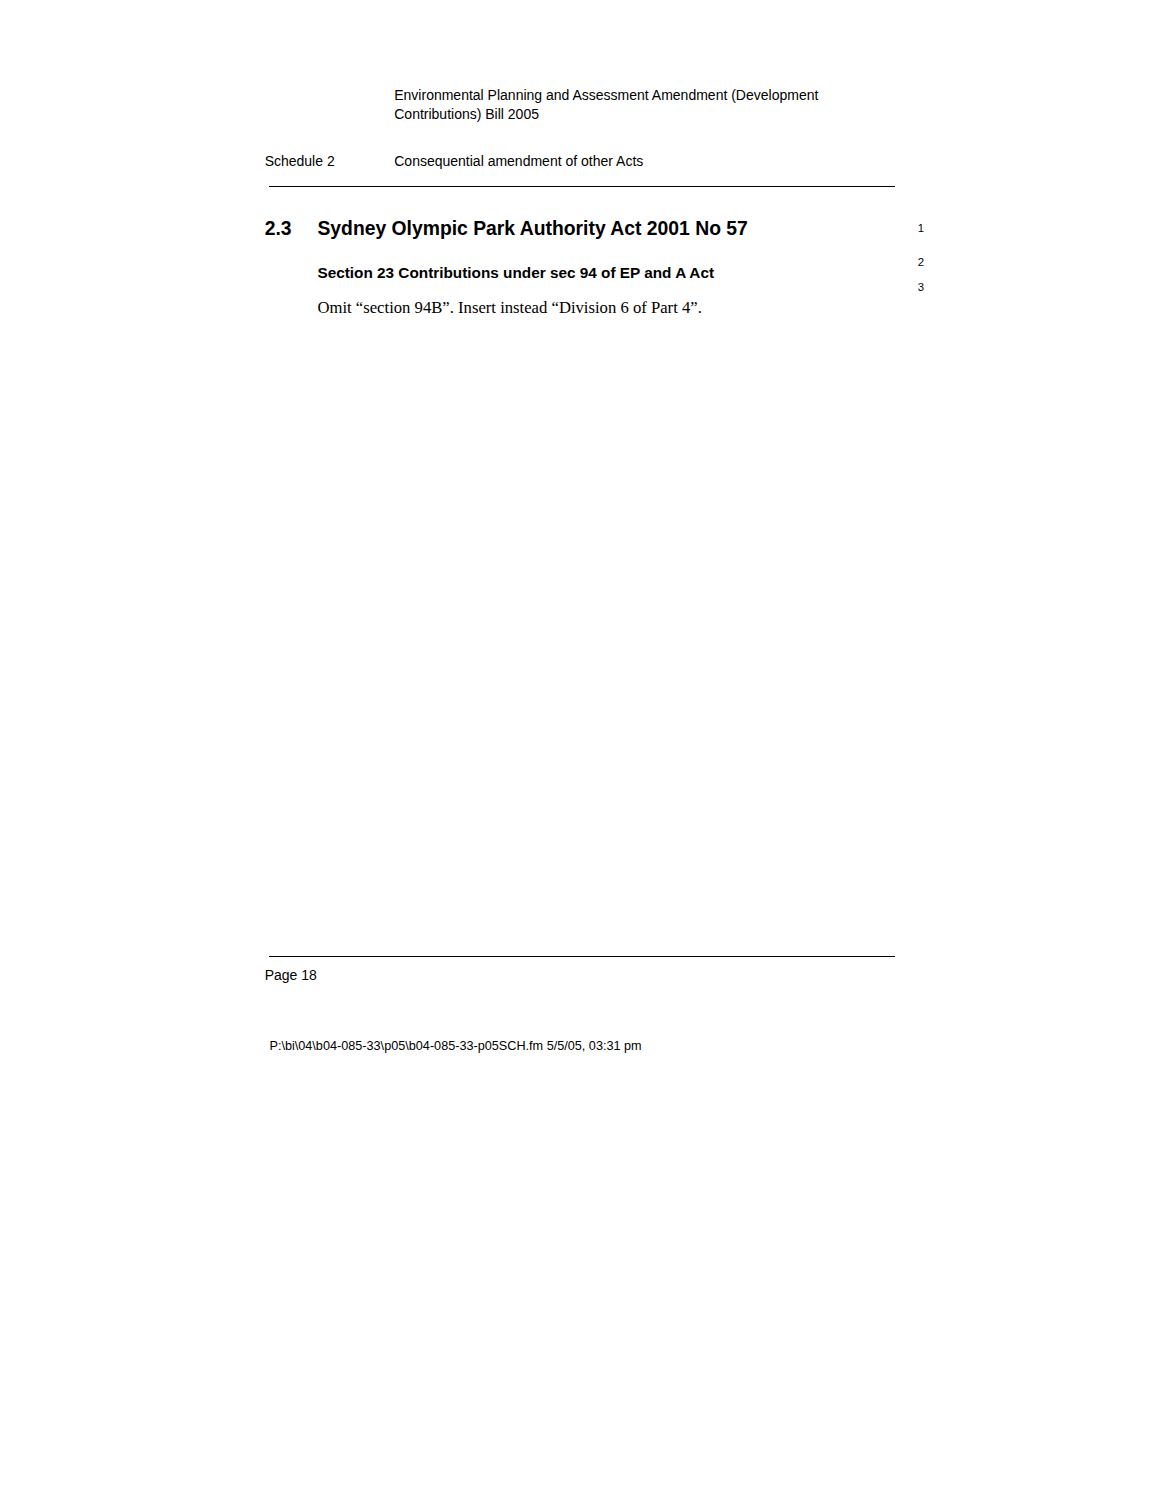1
2
3
Environmental Planning and Assessment Amendment (Development
Contributions) Bill 2005
Schedule 2
Consequential amendment of other Acts
2.3
Sydney Olympic Park Authority Act 2001 No 57
Section 23 Contributions under sec 94 of EP and A Act
Omit “section 94B”. Insert instead “Division 6 of Part 4”.
Page 18
P:\bi\04\b04-085-33\p05\b04-085-33-p05SCH.fm 5/5/05, 03:31 pm